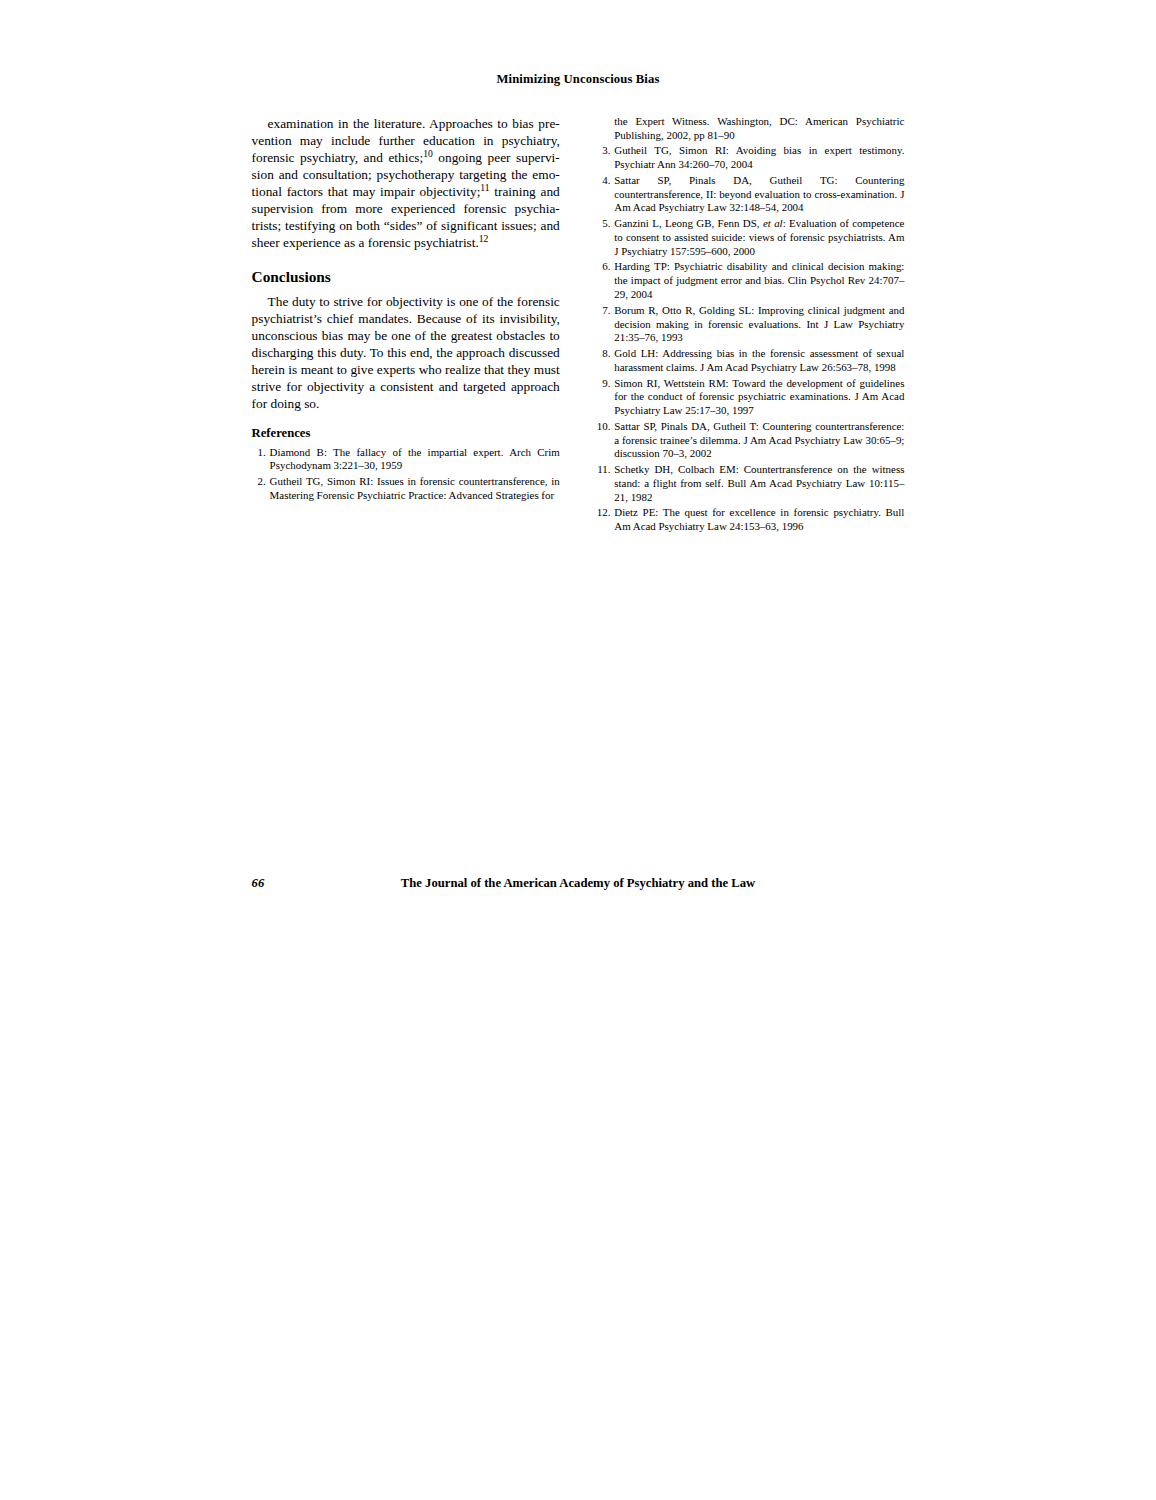Minimizing Unconscious Bias
examination in the literature. Approaches to bias prevention may include further education in psychiatry, forensic psychiatry, and ethics;10 ongoing peer supervision and consultation; psychotherapy targeting the emotional factors that may impair objectivity;11 training and supervision from more experienced forensic psychiatrists; testifying on both “sides” of significant issues; and sheer experience as a forensic psychiatrist.12
Conclusions
The duty to strive for objectivity is one of the forensic psychiatrist’s chief mandates. Because of its invisibility, unconscious bias may be one of the greatest obstacles to discharging this duty. To this end, the approach discussed herein is meant to give experts who realize that they must strive for objectivity a consistent and targeted approach for doing so.
References
Diamond B: The fallacy of the impartial expert. Arch Crim Psychodynam 3:221–30, 1959
Gutheil TG, Simon RI: Issues in forensic countertransference, in Mastering Forensic Psychiatric Practice: Advanced Strategies for
the Expert Witness. Washington, DC: American Psychiatric Publishing, 2002, pp 81–90
Gutheil TG, Simon RI: Avoiding bias in expert testimony. Psychiatr Ann 34:260–70, 2004
Sattar SP, Pinals DA, Gutheil TG: Countering countertransference, II: beyond evaluation to cross-examination. J Am Acad Psychiatry Law 32:148–54, 2004
Ganzini L, Leong GB, Fenn DS, et al: Evaluation of competence to consent to assisted suicide: views of forensic psychiatrists. Am J Psychiatry 157:595–600, 2000
Harding TP: Psychiatric disability and clinical decision making: the impact of judgment error and bias. Clin Psychol Rev 24:707–29, 2004
Borum R, Otto R, Golding SL: Improving clinical judgment and decision making in forensic evaluations. Int J Law Psychiatry 21:35–76, 1993
Gold LH: Addressing bias in the forensic assessment of sexual harassment claims. J Am Acad Psychiatry Law 26:563–78, 1998
Simon RI, Wettstein RM: Toward the development of guidelines for the conduct of forensic psychiatric examinations. J Am Acad Psychiatry Law 25:17–30, 1997
Sattar SP, Pinals DA, Gutheil T: Countering countertransference: a forensic trainee’s dilemma. J Am Acad Psychiatry Law 30:65–9; discussion 70–3, 2002
Schetky DH, Colbach EM: Countertransference on the witness stand: a flight from self. Bull Am Acad Psychiatry Law 10:115–21, 1982
Dietz PE: The quest for excellence in forensic psychiatry. Bull Am Acad Psychiatry Law 24:153–63, 1996
66
The Journal of the American Academy of Psychiatry and the Law